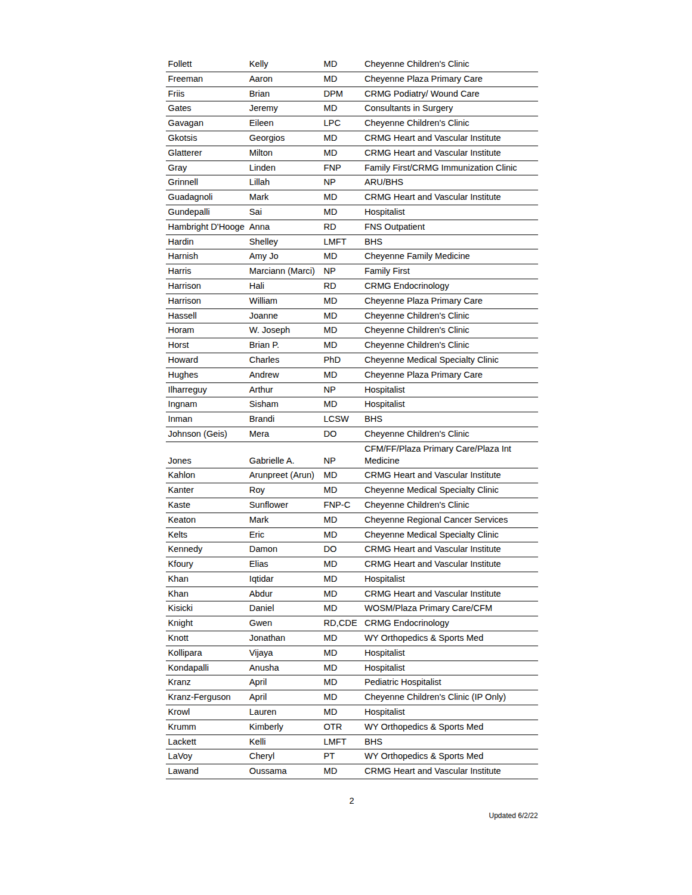| Follett | Kelly | MD | Cheyenne Children's Clinic |
| Freeman | Aaron | MD | Cheyenne Plaza Primary Care |
| Friis | Brian | DPM | CRMG Podiatry/ Wound Care |
| Gates | Jeremy | MD | Consultants in Surgery |
| Gavagan | Eileen | LPC | Cheyenne Children's Clinic |
| Gkotsis | Georgios | MD | CRMG Heart and Vascular Institute |
| Glatterer | Milton | MD | CRMG Heart and Vascular Institute |
| Gray | Linden | FNP | Family First/CRMG Immunization Clinic |
| Grinnell | Lillah | NP | ARU/BHS |
| Guadagnoli | Mark | MD | CRMG Heart and Vascular Institute |
| Gundepalli | Sai | MD | Hospitalist |
| Hambright D'Hooge | Anna | RD | FNS Outpatient |
| Hardin | Shelley | LMFT | BHS |
| Harnish | Amy Jo | MD | Cheyenne Family Medicine |
| Harris | Marciann (Marci) | NP | Family First |
| Harrison | Hali | RD | CRMG Endocrinology |
| Harrison | William | MD | Cheyenne Plaza Primary Care |
| Hassell | Joanne | MD | Cheyenne Children's Clinic |
| Horam | W. Joseph | MD | Cheyenne Children's Clinic |
| Horst | Brian P. | MD | Cheyenne Children's Clinic |
| Howard | Charles | PhD | Cheyenne Medical Specialty Clinic |
| Hughes | Andrew | MD | Cheyenne Plaza Primary Care |
| Ilharreguy | Arthur | NP | Hospitalist |
| Ingnam | Sisham | MD | Hospitalist |
| Inman | Brandi | LCSW | BHS |
| Johnson (Geis) | Mera | DO | Cheyenne Children's Clinic |
| Jones | Gabrielle A. | NP | CFM/FF/Plaza Primary Care/Plaza Int Medicine |
| Kahlon | Arunpreet (Arun) | MD | CRMG Heart and Vascular Institute |
| Kanter | Roy | MD | Cheyenne Medical Specialty Clinic |
| Kaste | Sunflower | FNP-C | Cheyenne Children's Clinic |
| Keaton | Mark | MD | Cheyenne Regional Cancer Services |
| Kelts | Eric | MD | Cheyenne Medical Specialty Clinic |
| Kennedy | Damon | DO | CRMG Heart and Vascular Institute |
| Kfoury | Elias | MD | CRMG Heart and Vascular Institute |
| Khan | Iqtidar | MD | Hospitalist |
| Khan | Abdur | MD | CRMG Heart and Vascular Institute |
| Kisicki | Daniel | MD | WOSM/Plaza Primary Care/CFM |
| Knight | Gwen | RD,CDE | CRMG Endocrinology |
| Knott | Jonathan | MD | WY Orthopedics & Sports Med |
| Kollipara | Vijaya | MD | Hospitalist |
| Kondapalli | Anusha | MD | Hospitalist |
| Kranz | April | MD | Pediatric Hospitalist |
| Kranz-Ferguson | April | MD | Cheyenne Children's Clinic (IP Only) |
| Krowl | Lauren | MD | Hospitalist |
| Krumm | Kimberly | OTR | WY Orthopedics & Sports Med |
| Lackett | Kelli | LMFT | BHS |
| LaVoy | Cheryl | PT | WY Orthopedics & Sports Med |
| Lawand | Oussama | MD | CRMG Heart and Vascular Institute |
2
Updated 6/2/22